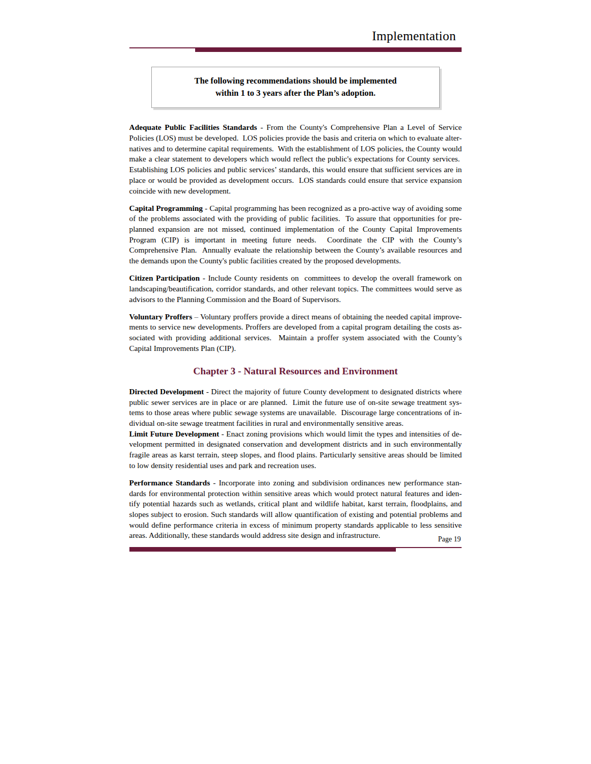Implementation
The following recommendations should be implemented
within 1 to 3 years after the Plan’s adoption.
Adequate Public Facilities Standards - From the County's Comprehensive Plan a Level of Service Policies (LOS) must be developed. LOS policies provide the basis and criteria on which to evaluate alternatives and to determine capital requirements. With the establishment of LOS policies, the County would make a clear statement to developers which would reflect the public's expectations for County services. Establishing LOS policies and public services’ standards, this would ensure that sufficient services are in place or would be provided as development occurs. LOS standards could ensure that service expansion coincide with new development.
Capital Programming - Capital programming has been recognized as a pro-active way of avoiding some of the problems associated with the providing of public facilities. To assure that opportunities for pre-planned expansion are not missed, continued implementation of the County Capital Improvements Program (CIP) is important in meeting future needs. Coordinate the CIP with the County’s Comprehensive Plan. Annually evaluate the relationship between the County’s available resources and the demands upon the County's public facilities created by the proposed developments.
Citizen Participation - Include County residents on committees to develop the overall framework on landscaping/beautification, corridor standards, and other relevant topics. The committees would serve as advisors to the Planning Commission and the Board of Supervisors.
Voluntary Proffers – Voluntary proffers provide a direct means of obtaining the needed capital improvements to service new developments. Proffers are developed from a capital program detailing the costs associated with providing additional services. Maintain a proffer system associated with the County’s Capital Improvements Plan (CIP).
Chapter 3 - Natural Resources and Environment
Directed Development - Direct the majority of future County development to designated districts where public sewer services are in place or are planned. Limit the future use of on-site sewage treatment systems to those areas where public sewage systems are unavailable. Discourage large concentrations of individual on-site sewage treatment facilities in rural and environmentally sensitive areas.
Limit Future Development - Enact zoning provisions which would limit the types and intensities of development permitted in designated conservation and development districts and in such environmentally fragile areas as karst terrain, steep slopes, and flood plains. Particularly sensitive areas should be limited to low density residential uses and park and recreation uses.
Performance Standards - Incorporate into zoning and subdivision ordinances new performance standards for environmental protection within sensitive areas which would protect natural features and identify potential hazards such as wetlands, critical plant and wildlife habitat, karst terrain, floodplains, and slopes subject to erosion. Such standards will allow quantification of existing and potential problems and would define performance criteria in excess of minimum property standards applicable to less sensitive areas. Additionally, these standards would address site design and infrastructure.
Page 19